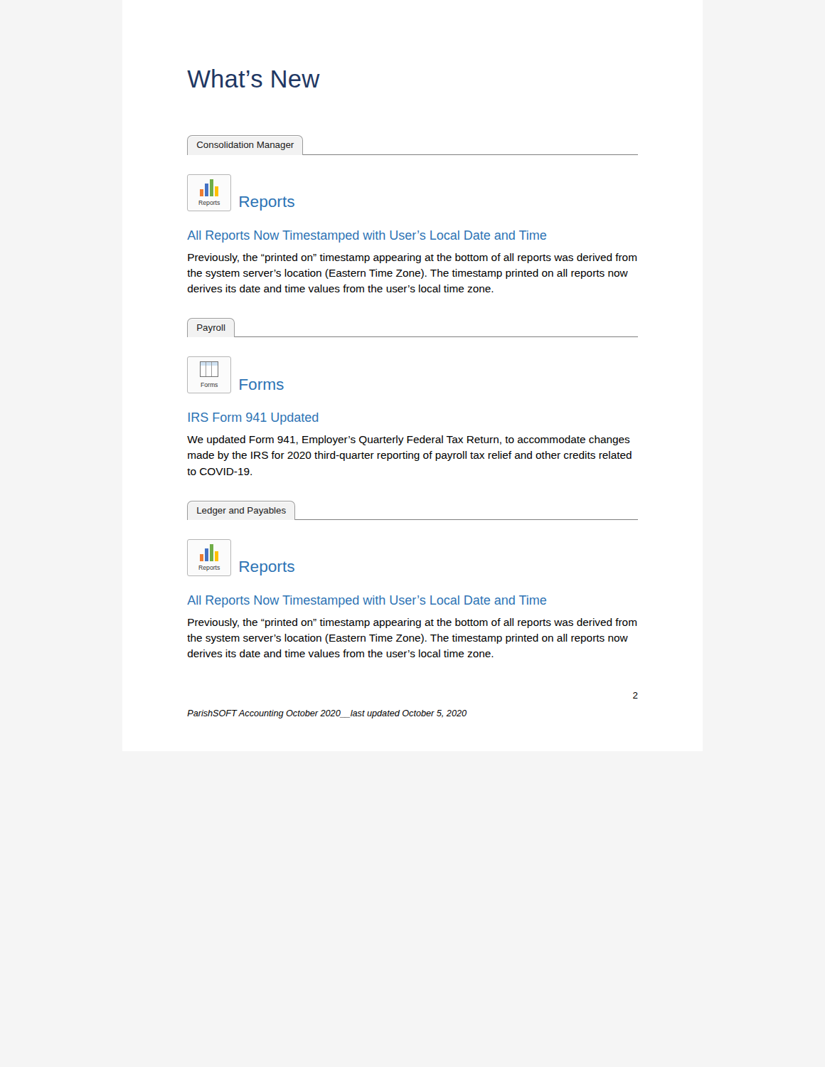What’s New
Consolidation Manager
Reports
Reports
All Reports Now Timestamped with User’s Local Date and Time
Previously, the “printed on” timestamp appearing at the bottom of all reports was derived from the system server’s location (Eastern Time Zone). The timestamp printed on all reports now derives its date and time values from the user’s local time zone.
Payroll
Forms
Forms
IRS Form 941 Updated
We updated Form 941, Employer’s Quarterly Federal Tax Return, to accommodate changes made by the IRS for 2020 third-quarter reporting of payroll tax relief and other credits related to COVID-19.
Ledger and Payables
Reports
Reports
All Reports Now Timestamped with User’s Local Date and Time
Previously, the “printed on” timestamp appearing at the bottom of all reports was derived from the system server’s location (Eastern Time Zone). The timestamp printed on all reports now derives its date and time values from the user’s local time zone.
2
ParishSOFT Accounting October 2020__last updated October 5, 2020